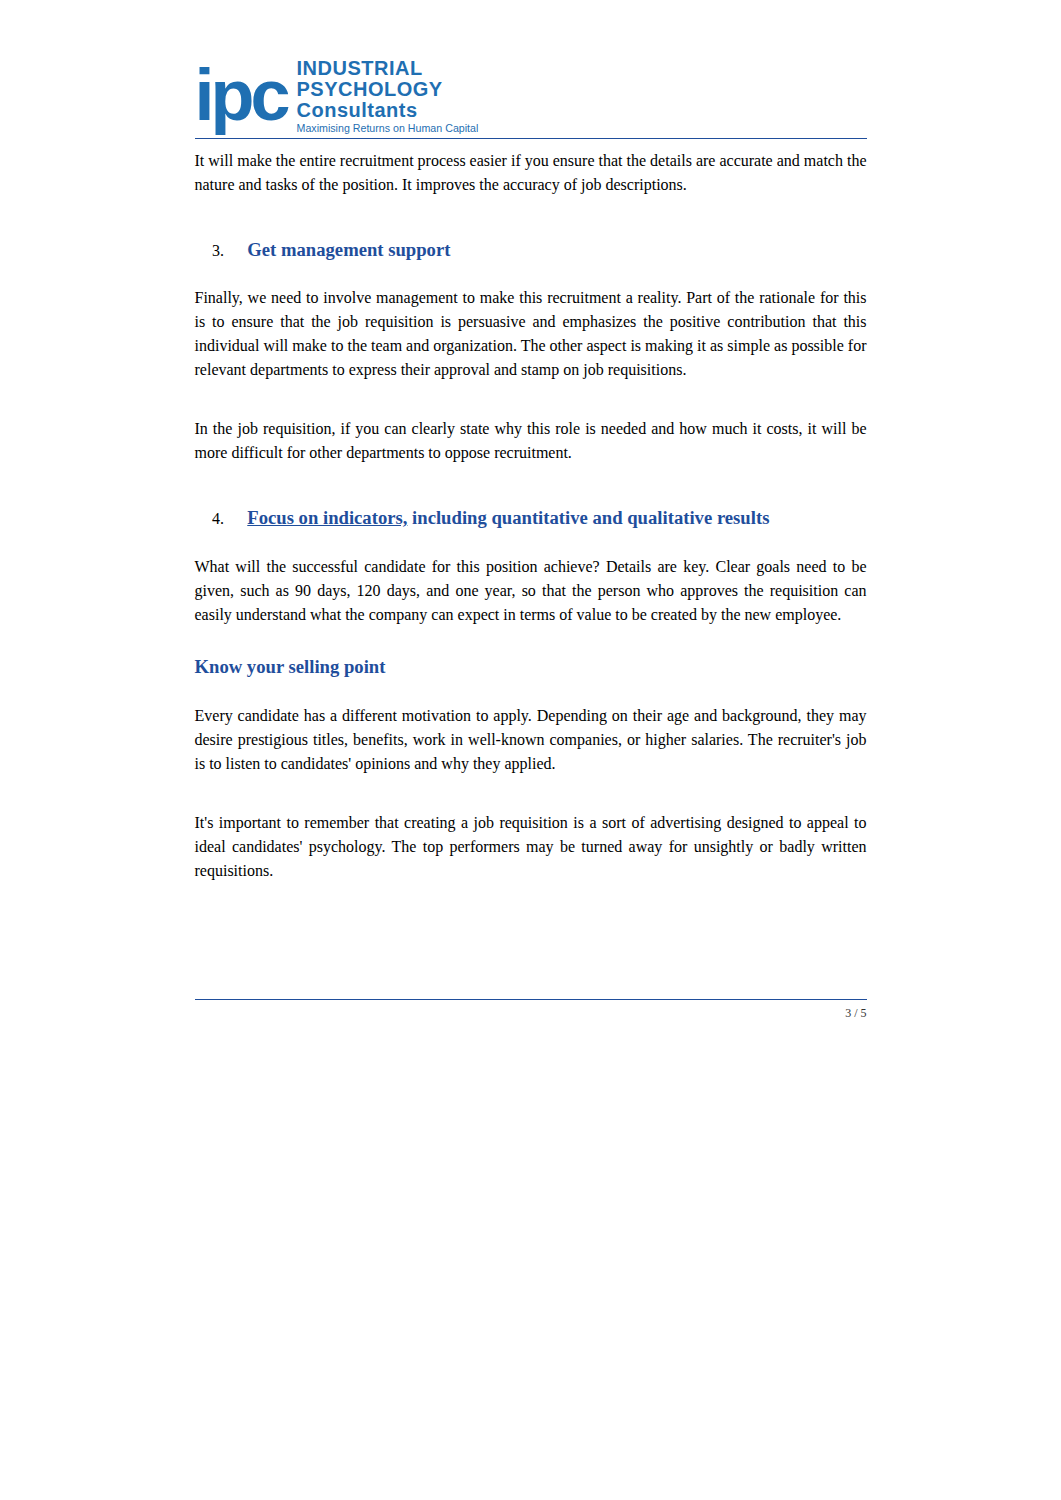ipc
INDUSTRIAL
PSYCHOLOGY
Consultants
Maximising Returns on Human Capital
It will make the entire recruitment process easier if you ensure that the details are accurate and match the nature and tasks of the position. It improves the accuracy of job descriptions.
Get management support
Finally, we need to involve management to make this recruitment a reality. Part of the rationale for this is to ensure that the job requisition is persuasive and emphasizes the positive contribution that this individual will make to the team and organization. The other aspect is making it as simple as possible for relevant departments to express their approval and stamp on job requisitions.
In the job requisition, if you can clearly state why this role is needed and how much it costs, it will be more difficult for other departments to oppose recruitment.
Focus on indicators, including quantitative and qualitative results
What will the successful candidate for this position achieve? Details are key. Clear goals need to be given, such as 90 days, 120 days, and one year, so that the person who approves the requisition can easily understand what the company can expect in terms of value to be created by the new employee.
Know your selling point
Every candidate has a different motivation to apply. Depending on their age and background, they may desire prestigious titles, benefits, work in well-known companies, or higher salaries. The recruiter's job is to listen to candidates' opinions and why they applied.
It's important to remember that creating a job requisition is a sort of advertising designed to appeal to ideal candidates' psychology. The top performers may be turned away for unsightly or badly written requisitions.
3 / 5